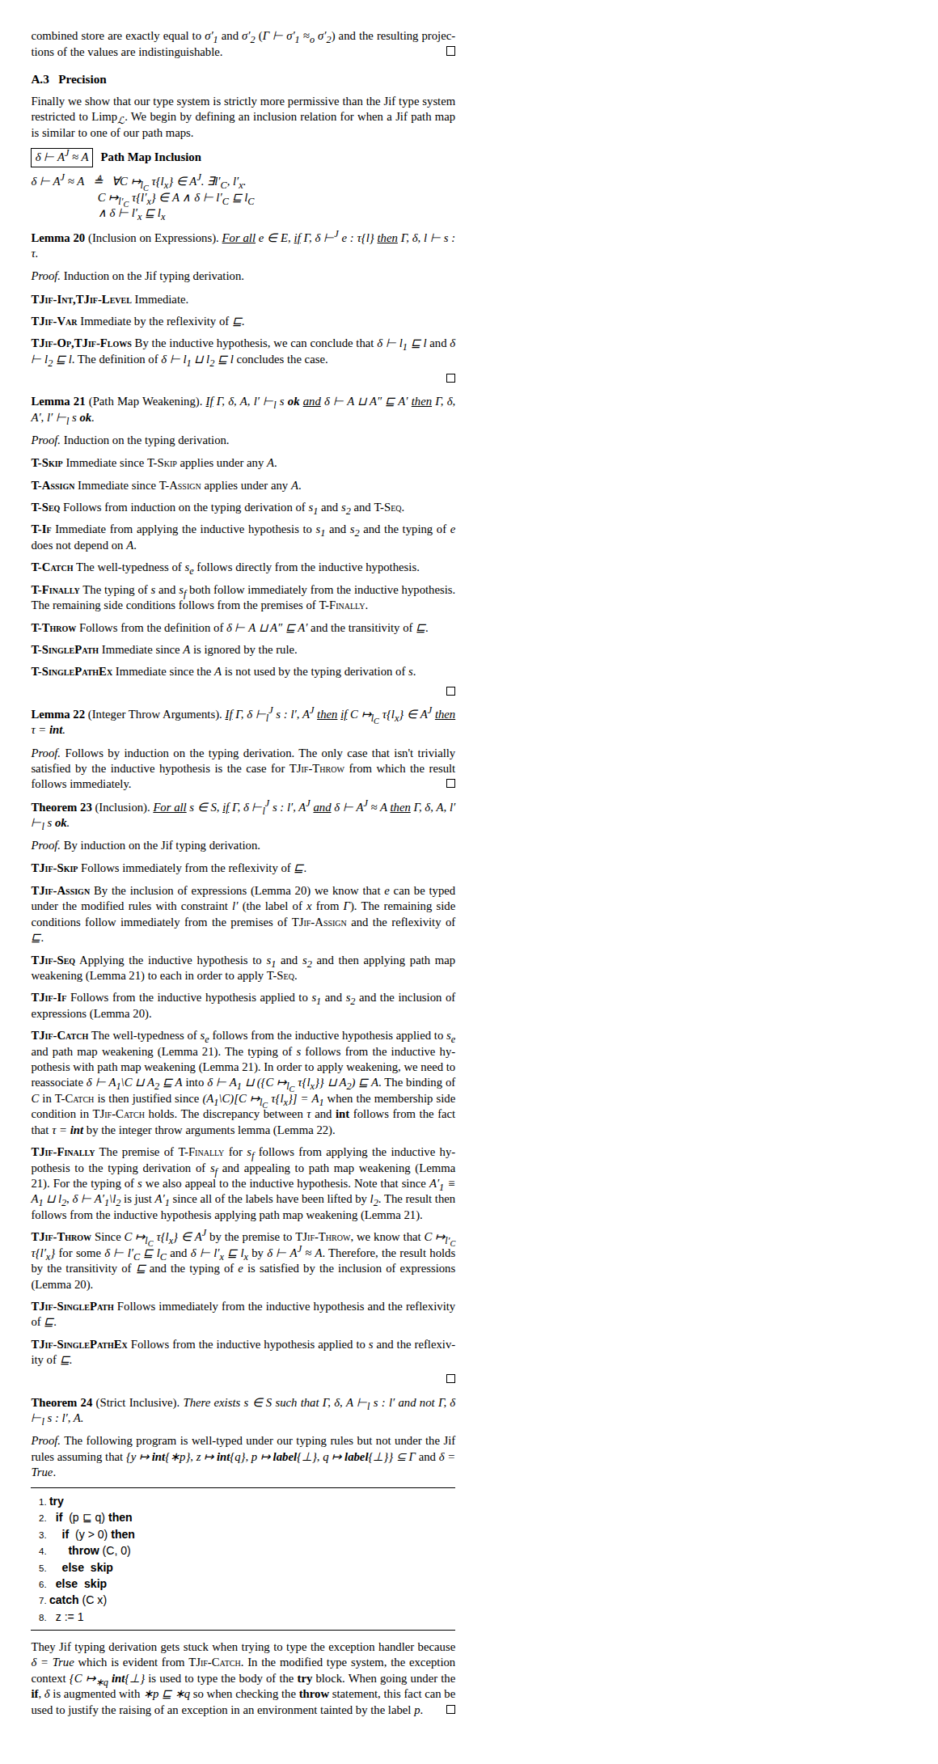combined store are exactly equal to σ′1 and σ′2 (Γ ⊢ σ′1 ≈o σ′2) and the resulting projections of the values are indistinguishable.
A.3 Precision
Finally we show that our type system is strictly more permissive than the Jif type system restricted to Limpℒ. We begin by defining an inclusion relation for when a Jif path map is similar to one of our path maps.
δ ⊢ AJ ≈ A Path Map Inclusion
δ ⊢ AJ ≈ A ≜ ∀C ↦lC τ{lx} ∈ AJ. ∃l′C, l′x. C ↦l′C τ{l′x} ∈ A ∧ δ ⊢ l′C ⊑ lC ∧ δ ⊢ l′x ⊑ lx
Lemma 20 (Inclusion on Expressions). For all e ∈ E, if Γ, δ ⊢J e : τ{l} then Γ, δ, l ⊢ s : τ.
Proof. Induction on the Jif typing derivation.
TJif-Int,TJif-Level Immediate.
TJif-Var Immediate by the reflexivity of ⊑.
TJif-Op,TJif-Flows By the inductive hypothesis, we can conclude that δ ⊢ l1 ⊑ l and δ ⊢ l2 ⊑ l. The definition of δ ⊢ l1 ⊔ l2 ⊑ l concludes the case.
Lemma 21 (Path Map Weakening). If Γ, δ, A, l′ ⊢l s ok and δ ⊢ A ⊔ A″ ⊑ A′ then Γ, δ, A′, l′ ⊢l s ok.
Proof. Induction on the typing derivation.
T-Skip Immediate since T-Skip applies under any A.
T-Assign Immediate since T-Assign applies under any A.
T-Seq Follows from induction on the typing derivation of s1 and s2 and T-Seq.
T-If Immediate from applying the inductive hypothesis to s1 and s2 and the typing of e does not depend on A.
T-Catch The well-typedness of se follows directly from the inductive hypothesis.
T-Finally The typing of s and sf both follow immediately from the inductive hypothesis. The remaining side conditions follows from the premises of T-Finally.
T-Throw Follows from the definition of δ ⊢ A ⊔ A″ ⊑ A′ and the transitivity of ⊑.
T-SinglePath Immediate since A is ignored by the rule.
T-SinglePathEx Immediate since the A is not used by the typing derivation of s.
Lemma 22 (Integer Throw Arguments). If Γ, δ ⊢lJ s : l′, AJ then if C ↦lC τ{lx} ∈ AJ then τ = int.
Proof. Follows by induction on the typing derivation. The only case that isn't trivially satisfied by the inductive hypothesis is the case for TJif-Throw from which the result follows immediately.
Theorem 23 (Inclusion). For all s ∈ S, if Γ, δ ⊢lJ s : l′, AJ and δ ⊢ AJ ≈ A then Γ, δ, A, l′ ⊢l s ok.
Proof. By induction on the Jif typing derivation.
TJif-Skip Follows immediately from the reflexivity of ⊑.
TJif-Assign By the inclusion of expressions (Lemma 20) we know that e can be typed under the modified rules with constraint l′ (the label of x from Γ). The remaining side conditions follow immediately from the premises of TJif-Assign and the reflexivity of ⊑.
TJif-Seq Applying the inductive hypothesis to s1 and s2 and then applying path map weakening (Lemma 21) to each in order to apply T-Seq.
TJif-If Follows from the inductive hypothesis applied to s1 and s2 and the inclusion of expressions (Lemma 20).
TJif-Catch The well-typedness of se follows from the inductive hypothesis applied to se and path map weakening (Lemma 21). The typing of s follows from the inductive hypothesis with path map weakening (Lemma 21). In order to apply weakening, we need to reassociate δ ⊢ A1\C ⊔ A2 ⊑ A into δ ⊢ A1 ⊔ ({C ↦lC τ{lx}} ⊔ A2) ⊑ A. The binding of C in T-Catch is then justified since (A1\C)[C ↦lC τ{lx}] = A1 when the membership side condition in TJif-Catch holds. The discrepancy between τ and int follows from the fact that τ = int by the integer throw arguments lemma (Lemma 22).
TJif-Finally The premise of T-Finally for sf follows from applying the inductive hypothesis to the typing derivation of sf and appealing to path map weakening (Lemma 21). For the typing of s we also appeal to the inductive hypothesis. Note that since A′1 ≡ A1 ⊔ l2, δ ⊢ A′1\l2 is just A′1 since all of the labels have been lifted by l2. The result then follows from the inductive hypothesis applying path map weakening (Lemma 21).
TJif-Throw Since C ↦lC τ{lx} ∈ AJ by the premise to TJif-Throw, we know that C ↦l′C τ{l′x} for some δ ⊢ l′C ⊑ lC and δ ⊢ l′x ⊑ lx by δ ⊢ AJ ≈ A. Therefore, the result holds by the transitivity of ⊑ and the typing of e is satisfied by the inclusion of expressions (Lemma 20).
TJif-SinglePath Follows immediately from the inductive hypothesis and the reflexivity of ⊑.
TJif-SinglePathEx Follows from the inductive hypothesis applied to s and the reflexivity of ⊑.
Theorem 24 (Strict Inclusive). There exists s ∈ S such that Γ, δ, A ⊢l s : l′ and not Γ, δ ⊢l s : l′, A.
Proof. The following program is well-typed under our typing rules but not under the Jif rules assuming that {y ↦ int{∗p}, z ↦ int{q}, p ↦ label{⊥}, q ↦ label{⊥}} ⊆ Γ and δ = True.
try
if (p ⊑ q) then
if (y > 0) then
throw (C, 0)
else skip
else skip
catch (C x)
z := 1
They Jif typing derivation gets stuck when trying to type the exception handler because δ = True which is evident from TJif-Catch. In the modified type system, the exception context {C ↦∗q int{⊥} is used to type the body of the try block. When going under the if, δ is augmented with ∗p ⊑ ∗q so when checking the throw statement, this fact can be used to justify the raising of an exception in an environment tainted by the label p.